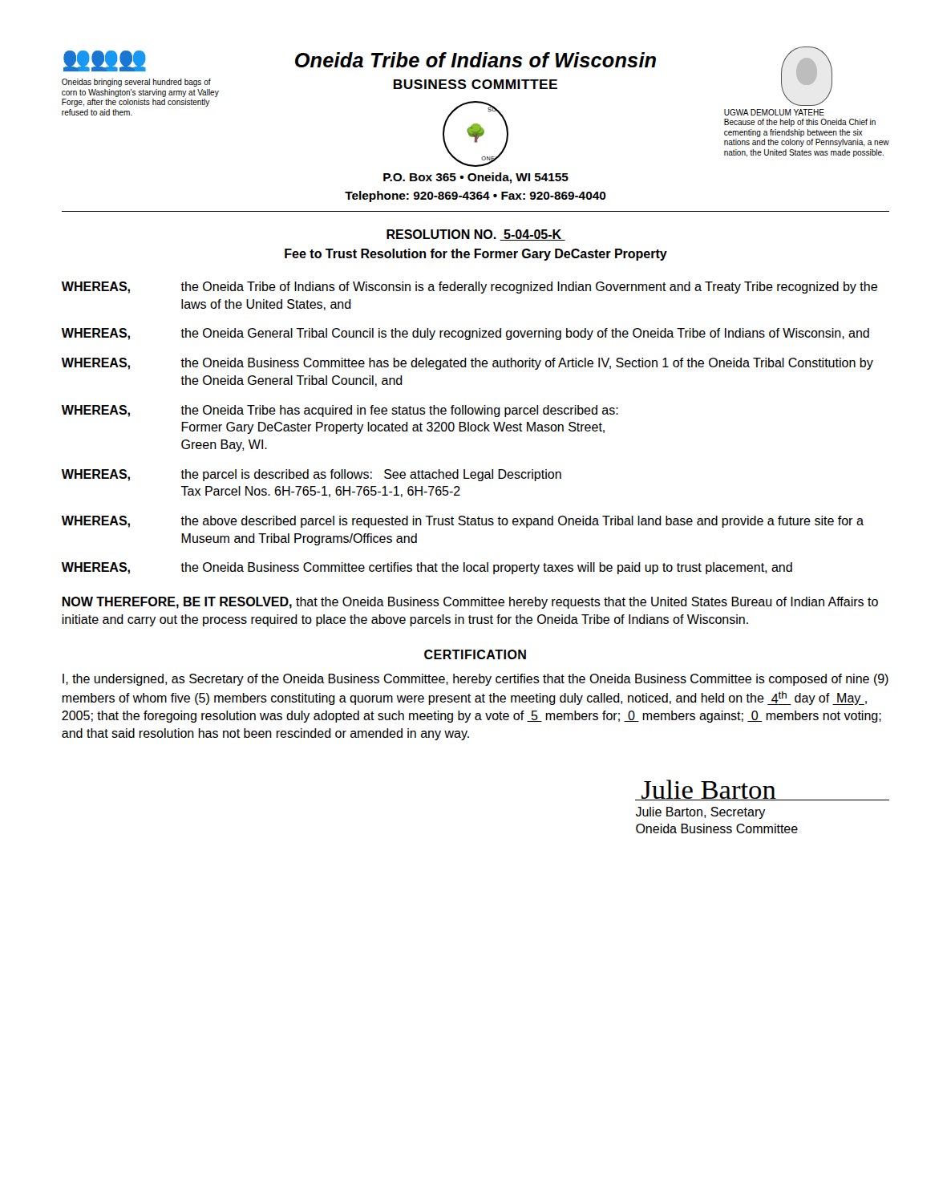👥👥👥
Oneidas bringing several hundred bags of corn to Washington's starving army at Valley Forge, after the colonists had consistently refused to aid them.
Oneida Tribe of Indians of Wisconsin
BUSINESS COMMITTEE
SOVEREIGN 🌳 ONEIDA NATION
P.O. Box 365 • Oneida, WI 54155
Telephone: 920-869-4364 • Fax: 920-869-4040
UGWA DEMOLUM YATEHE
Because of the help of this Oneida Chief in cementing a friendship between the six nations and the colony of Pennsylvania, a new nation, the United States was made possible.
RESOLUTION NO. 5-04-05-K
Fee to Trust Resolution for the Former Gary DeCaster Property
| WHEREAS, | the Oneida Tribe of Indians of Wisconsin is a federally recognized Indian Government and a Treaty Tribe recognized by the laws of the United States, and |
| WHEREAS, | the Oneida General Tribal Council is the duly recognized governing body of the Oneida Tribe of Indians of Wisconsin, and |
| WHEREAS, | the Oneida Business Committee has be delegated the authority of Article IV, Section 1 of the Oneida Tribal Constitution by the Oneida General Tribal Council, and |
| WHEREAS, | the Oneida Tribe has acquired in fee status the following parcel described as: Former Gary DeCaster Property located at 3200 Block West Mason Street, Green Bay, WI. |
| WHEREAS, | the parcel is described as follows: See attached Legal Description Tax Parcel Nos. 6H-765-1, 6H-765-1-1, 6H-765-2 |
| WHEREAS, | the above described parcel is requested in Trust Status to expand Oneida Tribal land base and provide a future site for a Museum and Tribal Programs/Offices and |
| WHEREAS, | the Oneida Business Committee certifies that the local property taxes will be paid up to trust placement, and |
NOW THEREFORE, BE IT RESOLVED, that the Oneida Business Committee hereby requests that the United States Bureau of Indian Affairs to initiate and carry out the process required to place the above parcels in trust for the Oneida Tribe of Indians of Wisconsin.
CERTIFICATION
I, the undersigned, as Secretary of the Oneida Business Committee, hereby certifies that the Oneida Business Committee is composed of nine (9) members of whom five (5) members constituting a quorum were present at the meeting duly called, noticed, and held on the 4th day of May , 2005; that the foregoing resolution was duly adopted at such meeting by a vote of 5 members for; 0 members against; 0 members not voting; and that said resolution has not been rescinded or amended in any way.
Julie Barton
Julie Barton, Secretary
Oneida Business Committee